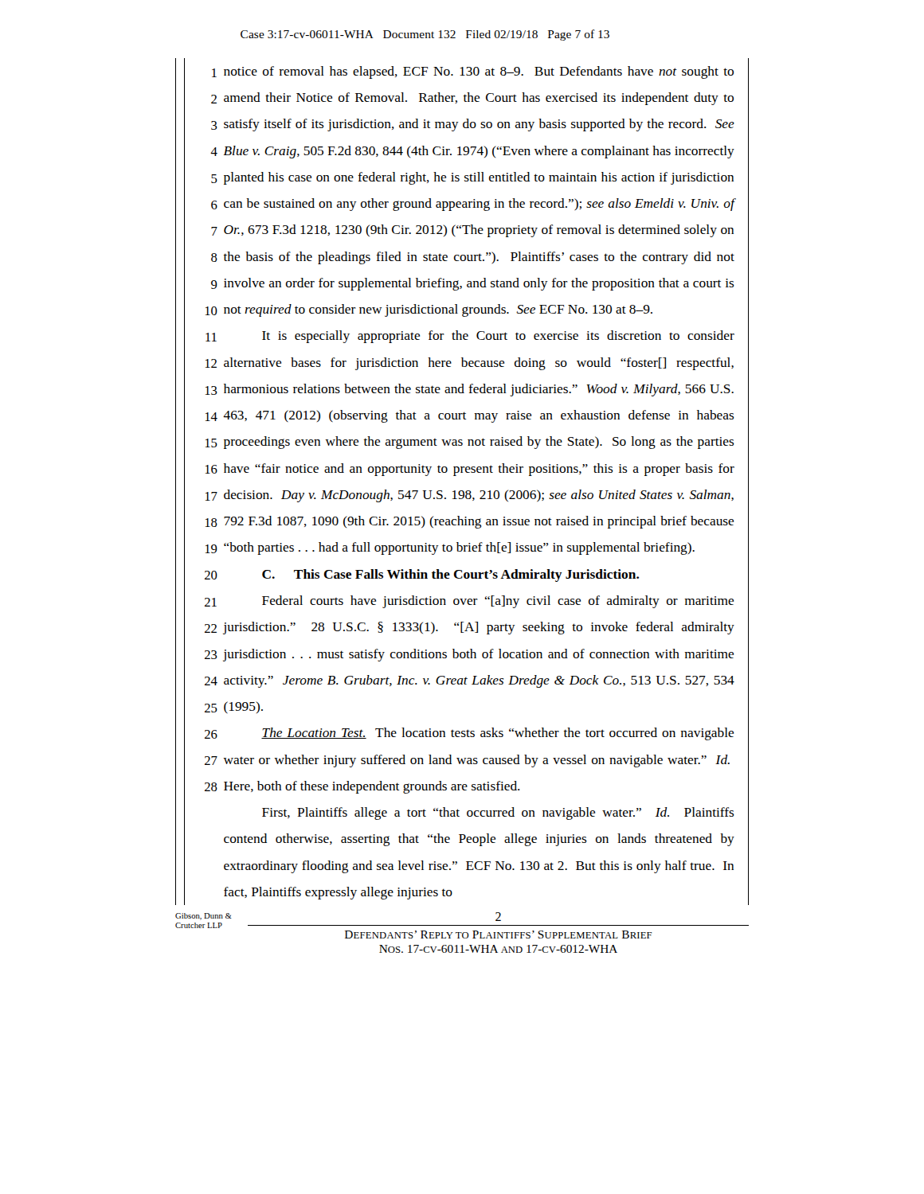Case 3:17-cv-06011-WHA Document 132 Filed 02/19/18 Page 7 of 13
1
2
3
4
5
6
7
8
9
10
11
12
13
14
15
16
17
18
19
20
21
22
23
24
25
26
27
28
notice of removal has elapsed, ECF No. 130 at 8–9. But Defendants have not sought to amend their Notice of Removal. Rather, the Court has exercised its independent duty to satisfy itself of its jurisdiction, and it may do so on any basis supported by the record. See Blue v. Craig, 505 F.2d 830, 844 (4th Cir. 1974) (“Even where a complainant has incorrectly planted his case on one federal right, he is still entitled to maintain his action if jurisdiction can be sustained on any other ground appearing in the record.”); see also Emeldi v. Univ. of Or., 673 F.3d 1218, 1230 (9th Cir. 2012) (“The propriety of removal is determined solely on the basis of the pleadings filed in state court.”). Plaintiffs’ cases to the contrary did not involve an order for supplemental briefing, and stand only for the proposition that a court is not required to consider new jurisdictional grounds. See ECF No. 130 at 8–9.
It is especially appropriate for the Court to exercise its discretion to consider alternative bases for jurisdiction here because doing so would “foster[] respectful, harmonious relations between the state and federal judiciaries.” Wood v. Milyard, 566 U.S. 463, 471 (2012) (observing that a court may raise an exhaustion defense in habeas proceedings even where the argument was not raised by the State). So long as the parties have “fair notice and an opportunity to present their positions,” this is a proper basis for decision. Day v. McDonough, 547 U.S. 198, 210 (2006); see also United States v. Salman, 792 F.3d 1087, 1090 (9th Cir. 2015) (reaching an issue not raised in principal brief because “both parties . . . had a full opportunity to brief th[e] issue” in supplemental briefing).
C. This Case Falls Within the Court’s Admiralty Jurisdiction.
Federal courts have jurisdiction over “[a]ny civil case of admiralty or maritime jurisdiction.” 28 U.S.C. § 1333(1). “[A] party seeking to invoke federal admiralty jurisdiction . . . must satisfy conditions both of location and of connection with maritime activity.” Jerome B. Grubart, Inc. v. Great Lakes Dredge & Dock Co., 513 U.S. 527, 534 (1995).
The Location Test. The location tests asks “whether the tort occurred on navigable water or whether injury suffered on land was caused by a vessel on navigable water.” Id. Here, both of these independent grounds are satisfied.
First, Plaintiffs allege a tort “that occurred on navigable water.” Id. Plaintiffs contend otherwise, asserting that “the People allege injuries on lands threatened by extraordinary flooding and sea level rise.” ECF No. 130 at 2. But this is only half true. In fact, Plaintiffs expressly allege injuries to
Gibson, Dunn &
Crutcher LLP
2
DEFENDANTS’ REPLY TO PLAINTIFFS’ SUPPLEMENTAL BRIEF
NOS. 17-CV-6011-WHA AND 17-CV-6012-WHA